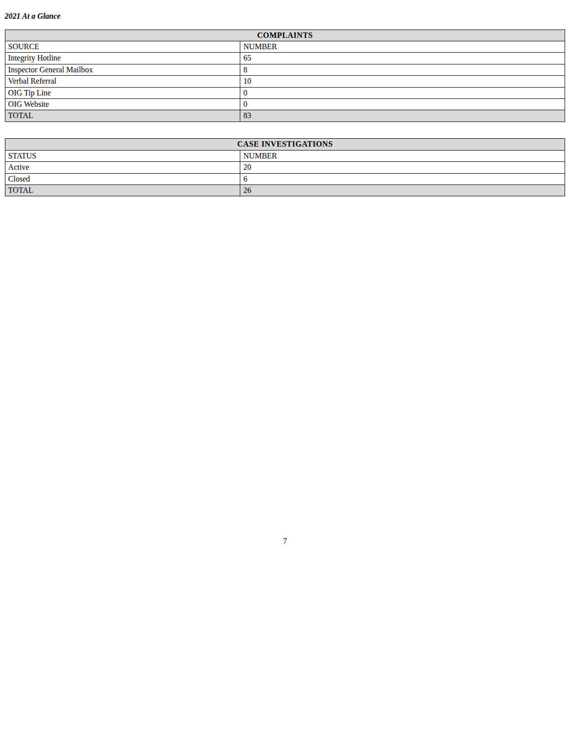2021 At a Glance
| COMPLAINTS |
| --- |
| SOURCE | NUMBER |
| Integrity Hotline | 65 |
| Inspector General Mailbox | 8 |
| Verbal Referral | 10 |
| OIG Tip Line | 0 |
| OIG Website | 0 |
| TOTAL | 83 |
| CASE INVESTIGATIONS |
| --- |
| STATUS | NUMBER |
| Active | 20 |
| Closed | 6 |
| TOTAL | 26 |
7